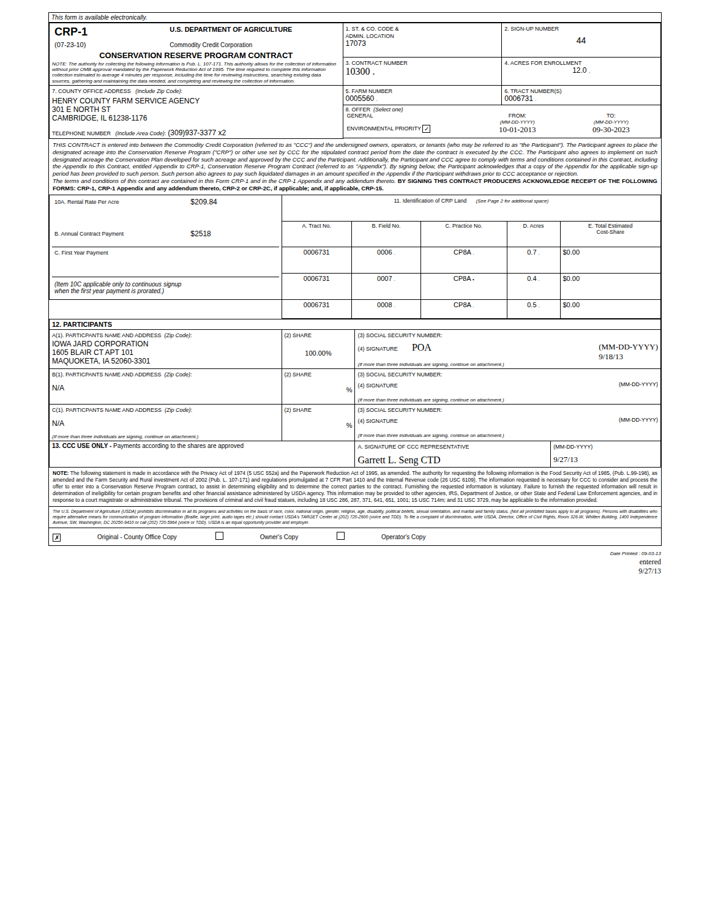This form is available electronically.
| / CRP-1 / U.S. DEPARTMENT OF AGRICULTURE / / (07-23-10) / Commodity Credit Corporation / CONSERVATION RESERVE PROGRAM CONTRACT NOTE: The authority for collecting the following information is Pub. L. 107-171. This authority allows for the collection of information without prior OMB approval mandated by the Paperwork Reduction Act of 1995. The time required to complete this information collection estimated to average 4 minutes per response, including the time for reviewing instructions, searching existing data sources, gathering and maintaining the data needed, and completing and reviewing the collection of information. | 1. ST. & CO. CODE & ADMIN. LOCATION 17073 | 2. SIGN-UP NUMBER 44 |
| 3. CONTRACT NUMBER 10300 . | 4. ACRES FOR ENROLLMENT 12.0 , |
| 7. COUNTY OFFICE ADDRESS (Include Zip Code) : HENRY COUNTY FARM SERVICE AGENCY 301 E NORTH ST CAMBRIDGE, IL 61238-1176 TELEPHONE NUMBER (Include Area Code) : (309)937-3377 x2 | 5. FARM NUMBER 0005560 . | 6. TRACT NUMBER(S) 0006731 . |
| 8. OFFER (Select one) / GENERAL / FROM: (MM-DD-YYYY) / TO: (MM-DD-YYYY) / / ENVIRONMENTAL PRIORITY ✓ / 10-01-2013 / 09-30-2023 / |
THIS CONTRACT is entered into between the Commodity Credit Corporation (referred to as "CCC") and the undersigned owners, operators, or tenants (who may be referred to as "the Participant"). The Participant agrees to place the designated acreage into the Conservation Reserve Program ("CRP") or other use set by CCC for the stipulated contract period from the date the contract is executed by the CCC. The Participant also agrees to implement on such designated acreage the Conservation Plan developed for such acreage and approved by the CCC and the Participant. Additionally, the Participant and CCC agree to comply with terms and conditions contained in this Contract, including the Appendix to this Contract, entitled Appendix to CRP-1, Conservation Reserve Program Contract (referred to as "Appendix"). By signing below, the Participant acknowledges that a copy of the Appendix for the applicable sign-up period has been provided to such person. Such person also agrees to pay such liquidated damages in an amount specified in the Appendix if the Participant withdraws prior to CCC acceptance or rejection.
The terms and conditions of this contract are contained in this Form CRP-1 and in the CRP-1 Appendix and any addendum thereto. BY SIGNING THIS CONTRACT PRODUCERS ACKNOWLEDGE RECEIPT OF THE FOLLOWING FORMS: CRP-1, CRP-1 Appendix and any addendum thereto, CRP-2 or CRP-2C, if applicable; and, if applicable, CRP-15.
| / 10A. Rental Rate Per Acre / $209.84 / / B. Annual Contract Payment / $2518 / / C. First Year Payment / / / (Item 10C applicable only to continuous signup when the first year payment is prorated.) / | 11. Identification of CRP Land (See Page 2 for additional space) |
| A. Tract No. | B. Field No. | C. Practice No. | D. Acres | E. Total Estimated Cost-Share |
| 0006731 | 0006 . | CP8A . | 0.7 . | $0.00 |
| 0006731 | 0007 . | CP8A • | 0.4 . | $0.00 |
| | 0006731 | 0008 . | CP8A . | 0.5 . | $0.00 |
| 12. PARTICIPANTS |
| A(1). PARTICPANTS NAME AND ADDRESS (Zip Code) : IOWA JARD CORPORATION 1605 BLAIR CT APT 101 MAQUOKETA, IA 52060-3301 | (2) SHARE 100.00% | (3) SOCIAL SECURITY NUMBER: (4) SIGNATURE POA (MM-DD-YYYY) 9/18/13 (If more than three individuals are signing, continue on attachment.) |
| B(1). PARTICPANTS NAME AND ADDRESS (Zip Code) : N/A | (2) SHARE % | (3) SOCIAL SECURITY NUMBER: (4) SIGNATURE (MM-DD-YYYY) (If more than three individuals are signing, continue on attachment.) |
| C(1). PARTICPANTS NAME AND ADDRESS (Zip Code) : N/A (If more than three individuals are signing, continue on attachment.) | (2) SHARE % | (3) SOCIAL SECURITY NUMBER: (4) SIGNATURE (MM-DD-YYYY) (If more than three individuals are signing, continue on attachment.) |
| 13. CCC USE ONLY - Payments according to the shares are approved | A. SIGNATURE OF CCC REPRESENTATIVE Garrett L. Seng CTD | (MM-DD-YYYY) 9/27/13 |
NOTE: The following statement is made in accordance with the Privacy Act of 1974 (5 USC 552a) and the Paperwork Reduction Act of 1995, as amended. The authority for requesting the following information is the Food Security Act of 1985, (Pub. L.99-198), as amended and the Farm Security and Rural investment Act of 2002 (Pub. L. 107-171) and regulations promulgated at 7 CFR Part 1410 and the Internal Revenue code (26 USC 6109). The information requested is necessary for CCC to consider and process the offer to enter into a Conservation Reserve Program contract, to assist in determining eligibility and to determine the correct parties to the contract. Furnishing the requested information is voluntary. Failure to furnish the requested information will result in determination of ineligibility for certain program benefits and other financial assistance administered by USDA agency. This information may be provided to other agencies, IRS, Department of Justice, or other State and Federal Law Enforcement agencies, and in response to a court magistrate or administrative tribunal. The provisions of criminal and civil fraud statues, including 18 USC 286, 287, 371, 641, 651, 1001; 15 USC 714m; and 31 USC 3729, may be applicable to the information provided.
The U.S. Department of Agriculture (USDA) prohibits discrimination in all its programs and activities on the basis of race, color, national origin, gender, religion, age, disability, political beliefs, sexual orientation, and marital and family status. (Not all prohibited bases apply to all programs). Persons with disabilities who require alternative means for communication of program information (Braille, large print, audio tapes etc.) should contact USDA's TARGET Center at (202) 720-2600 (voice and TDD). To file a complaint of discrimination, write USDA, Director, Office of Civil Rights, Room 326-W, Whitten Building, 1400 Independence Avenue, SW, Washington, DC 20250-9410 or call (202) 720-5964 (voice or TDD). USDA is an equal opportunity provider and employer.
✗Original - County Office Copy Owner's Copy Operator's Copy
Date Printed : 09-03-13
entered
9/27/13